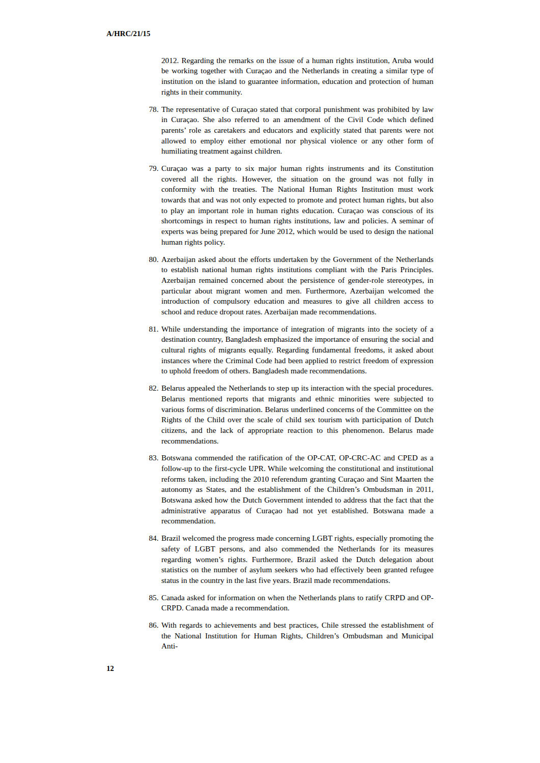A/HRC/21/15
2012. Regarding the remarks on the issue of a human rights institution, Aruba would be working together with Curaçao and the Netherlands in creating a similar type of institution on the island to guarantee information, education and protection of human rights in their community.
78. The representative of Curaçao stated that corporal punishment was prohibited by law in Curaçao. She also referred to an amendment of the Civil Code which defined parents’ role as caretakers and educators and explicitly stated that parents were not allowed to employ either emotional nor physical violence or any other form of humiliating treatment against children.
79. Curaçao was a party to six major human rights instruments and its Constitution covered all the rights. However, the situation on the ground was not fully in conformity with the treaties. The National Human Rights Institution must work towards that and was not only expected to promote and protect human rights, but also to play an important role in human rights education. Curaçao was conscious of its shortcomings in respect to human rights institutions, law and policies. A seminar of experts was being prepared for June 2012, which would be used to design the national human rights policy.
80. Azerbaijan asked about the efforts undertaken by the Government of the Netherlands to establish national human rights institutions compliant with the Paris Principles. Azerbaijan remained concerned about the persistence of gender-role stereotypes, in particular about migrant women and men. Furthermore, Azerbaijan welcomed the introduction of compulsory education and measures to give all children access to school and reduce dropout rates. Azerbaijan made recommendations.
81. While understanding the importance of integration of migrants into the society of a destination country, Bangladesh emphasized the importance of ensuring the social and cultural rights of migrants equally. Regarding fundamental freedoms, it asked about instances where the Criminal Code had been applied to restrict freedom of expression to uphold freedom of others. Bangladesh made recommendations.
82. Belarus appealed the Netherlands to step up its interaction with the special procedures. Belarus mentioned reports that migrants and ethnic minorities were subjected to various forms of discrimination. Belarus underlined concerns of the Committee on the Rights of the Child over the scale of child sex tourism with participation of Dutch citizens, and the lack of appropriate reaction to this phenomenon. Belarus made recommendations.
83. Botswana commended the ratification of the OP-CAT, OP-CRC-AC and CPED as a follow-up to the first-cycle UPR. While welcoming the constitutional and institutional reforms taken, including the 2010 referendum granting Curaçao and Sint Maarten the autonomy as States, and the establishment of the Children’s Ombudsman in 2011, Botswana asked how the Dutch Government intended to address that the fact that the administrative apparatus of Curaçao had not yet established. Botswana made a recommendation.
84. Brazil welcomed the progress made concerning LGBT rights, especially promoting the safety of LGBT persons, and also commended the Netherlands for its measures regarding women’s rights. Furthermore, Brazil asked the Dutch delegation about statistics on the number of asylum seekers who had effectively been granted refugee status in the country in the last five years. Brazil made recommendations.
85. Canada asked for information on when the Netherlands plans to ratify CRPD and OP-CRPD. Canada made a recommendation.
86. With regards to achievements and best practices, Chile stressed the establishment of the National Institution for Human Rights, Children’s Ombudsman and Municipal Anti-
12